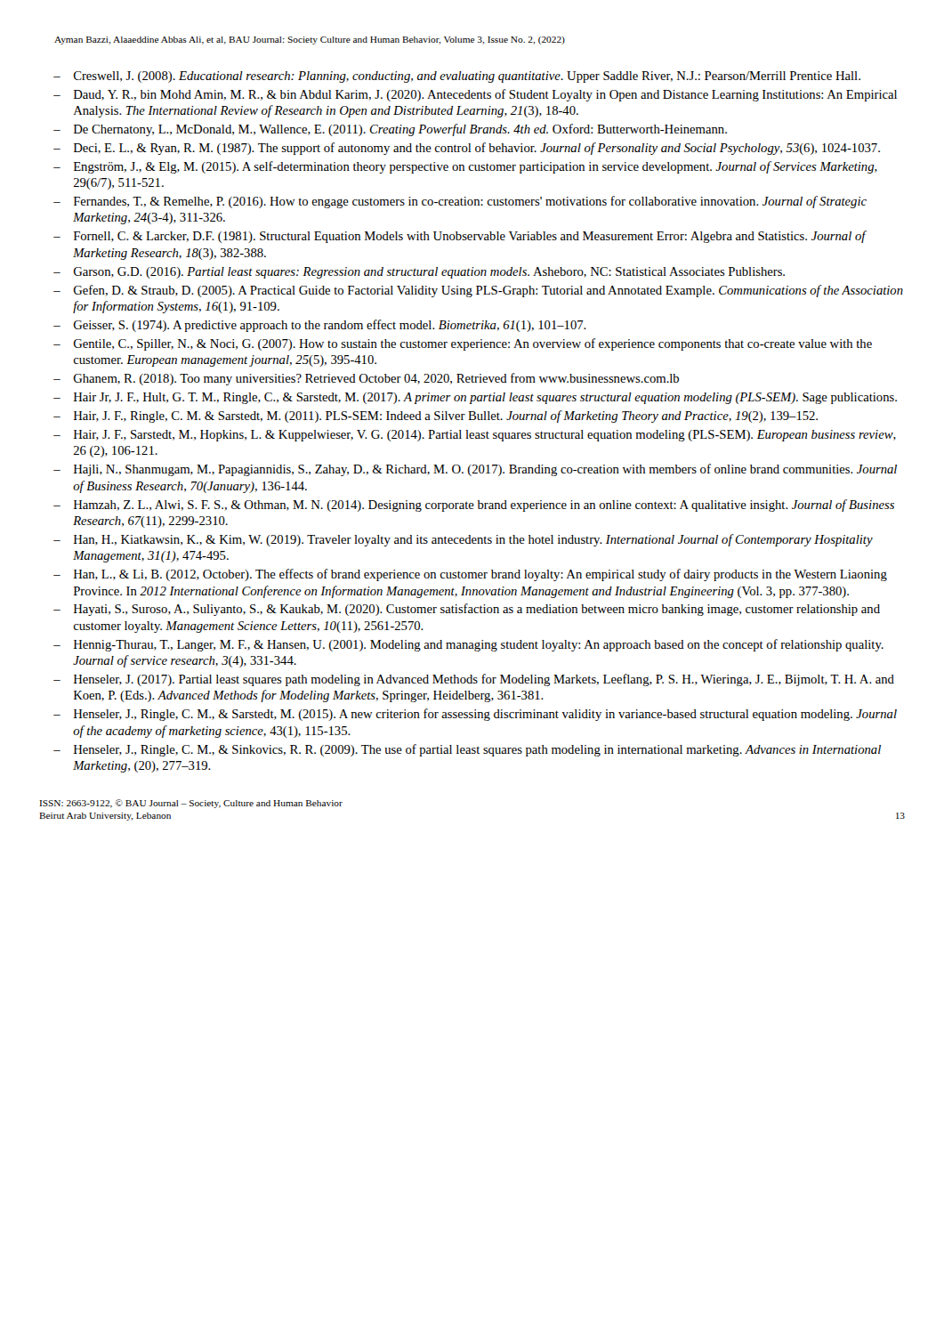Ayman Bazzi, Alaaeddine Abbas Ali, et al, BAU Journal: Society Culture and Human Behavior, Volume 3, Issue No. 2, (2022)
Creswell, J. (2008). Educational research: Planning, conducting, and evaluating quantitative. Upper Saddle River, N.J.: Pearson/Merrill Prentice Hall.
Daud, Y. R., bin Mohd Amin, M. R., & bin Abdul Karim, J. (2020). Antecedents of Student Loyalty in Open and Distance Learning Institutions: An Empirical Analysis. The International Review of Research in Open and Distributed Learning, 21(3), 18-40.
De Chernatony, L., McDonald, M., Wallence, E. (2011). Creating Powerful Brands. 4th ed. Oxford: Butterworth-Heinemann.
Deci, E. L., & Ryan, R. M. (1987). The support of autonomy and the control of behavior. Journal of Personality and Social Psychology, 53(6), 1024-1037.
Engström, J., & Elg, M. (2015). A self-determination theory perspective on customer participation in service development. Journal of Services Marketing, 29(6/7), 511-521.
Fernandes, T., & Remelhe, P. (2016). How to engage customers in co-creation: customers' motivations for collaborative innovation. Journal of Strategic Marketing, 24(3-4), 311-326.
Fornell, C. & Larcker, D.F. (1981). Structural Equation Models with Unobservable Variables and Measurement Error: Algebra and Statistics. Journal of Marketing Research, 18(3), 382-388.
Garson, G.D. (2016). Partial least squares: Regression and structural equation models. Asheboro, NC: Statistical Associates Publishers.
Gefen, D. & Straub, D. (2005). A Practical Guide to Factorial Validity Using PLS-Graph: Tutorial and Annotated Example. Communications of the Association for Information Systems, 16(1), 91-109.
Geisser, S. (1974). A predictive approach to the random effect model. Biometrika, 61(1), 101–107.
Gentile, C., Spiller, N., & Noci, G. (2007). How to sustain the customer experience: An overview of experience components that co-create value with the customer. European management journal, 25(5), 395-410.
Ghanem, R. (2018). Too many universities? Retrieved October 04, 2020, Retrieved from www.businessnews.com.lb
Hair Jr, J. F., Hult, G. T. M., Ringle, C., & Sarstedt, M. (2017). A primer on partial least squares structural equation modeling (PLS-SEM). Sage publications.
Hair, J. F., Ringle, C. M. & Sarstedt, M. (2011). PLS-SEM: Indeed a Silver Bullet. Journal of Marketing Theory and Practice, 19(2), 139–152.
Hair, J. F., Sarstedt, M., Hopkins, L. & Kuppelwieser, V. G. (2014). Partial least squares structural equation modeling (PLS-SEM). European business review, 26 (2), 106-121.
Hajli, N., Shanmugam, M., Papagiannidis, S., Zahay, D., & Richard, M. O. (2017). Branding co-creation with members of online brand communities. Journal of Business Research, 70(January), 136-144.
Hamzah, Z. L., Alwi, S. F. S., & Othman, M. N. (2014). Designing corporate brand experience in an online context: A qualitative insight. Journal of Business Research, 67(11), 2299-2310.
Han, H., Kiatkawsin, K., & Kim, W. (2019). Traveler loyalty and its antecedents in the hotel industry. International Journal of Contemporary Hospitality Management, 31(1), 474-495.
Han, L., & Li, B. (2012, October). The effects of brand experience on customer brand loyalty: An empirical study of dairy products in the Western Liaoning Province. In 2012 International Conference on Information Management, Innovation Management and Industrial Engineering (Vol. 3, pp. 377-380).
Hayati, S., Suroso, A., Suliyanto, S., & Kaukab, M. (2020). Customer satisfaction as a mediation between micro banking image, customer relationship and customer loyalty. Management Science Letters, 10(11), 2561-2570.
Hennig-Thurau, T., Langer, M. F., & Hansen, U. (2001). Modeling and managing student loyalty: An approach based on the concept of relationship quality. Journal of service research, 3(4), 331-344.
Henseler, J. (2017). Partial least squares path modeling in Advanced Methods for Modeling Markets, Leeflang, P. S. H., Wieringa, J. E., Bijmolt, T. H. A. and Koen, P. (Eds.). Advanced Methods for Modeling Markets, Springer, Heidelberg, 361-381.
Henseler, J., Ringle, C. M., & Sarstedt, M. (2015). A new criterion for assessing discriminant validity in variance-based structural equation modeling. Journal of the academy of marketing science, 43(1), 115-135.
Henseler, J., Ringle, C. M., & Sinkovics, R. R. (2009). The use of partial least squares path modeling in international marketing. Advances in International Marketing, (20), 277–319.
ISSN: 2663-9122, © BAU Journal – Society, Culture and Human Behavior
Beirut Arab University, Lebanon 13